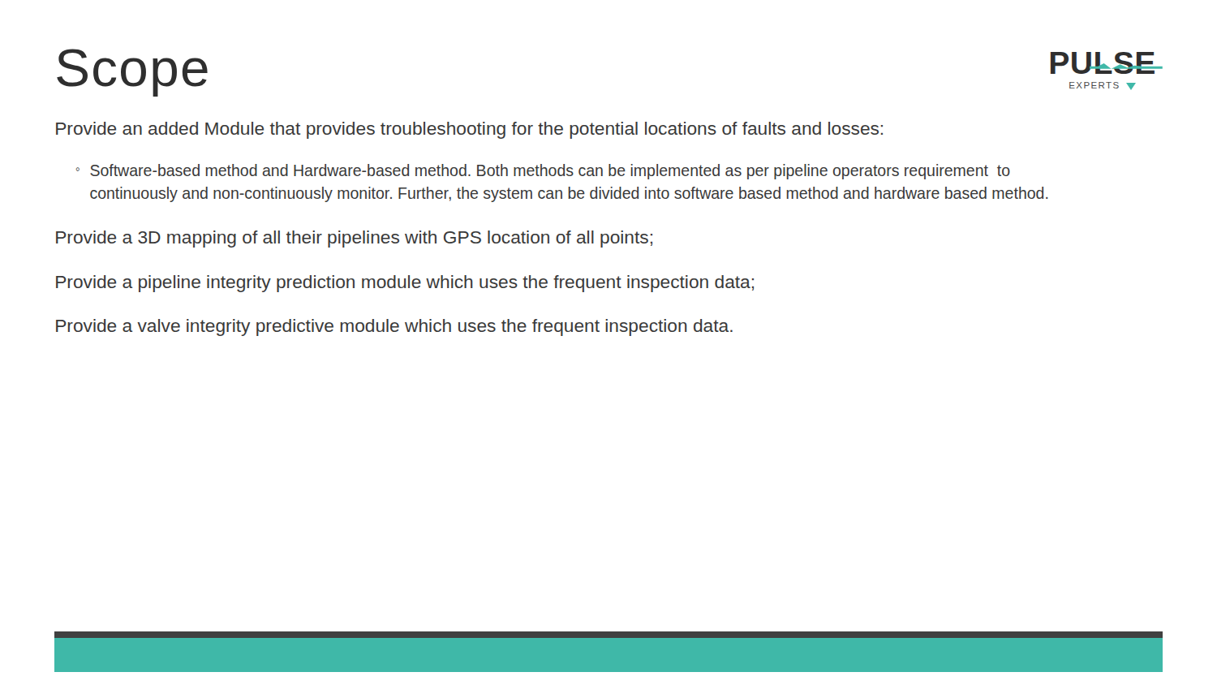Scope
PULSE
EXPERTS
Provide an added Module that provides troubleshooting for the potential locations of faults and losses:
Software-based method and Hardware-based method. Both methods can be implemented as per pipeline operators requirement to continuously and non-continuously monitor. Further, the system can be divided into software based method and hardware based method.
Provide a 3D mapping of all their pipelines with GPS location of all points;
Provide a pipeline integrity prediction module which uses the frequent inspection data;
Provide a valve integrity predictive module which uses the frequent inspection data.